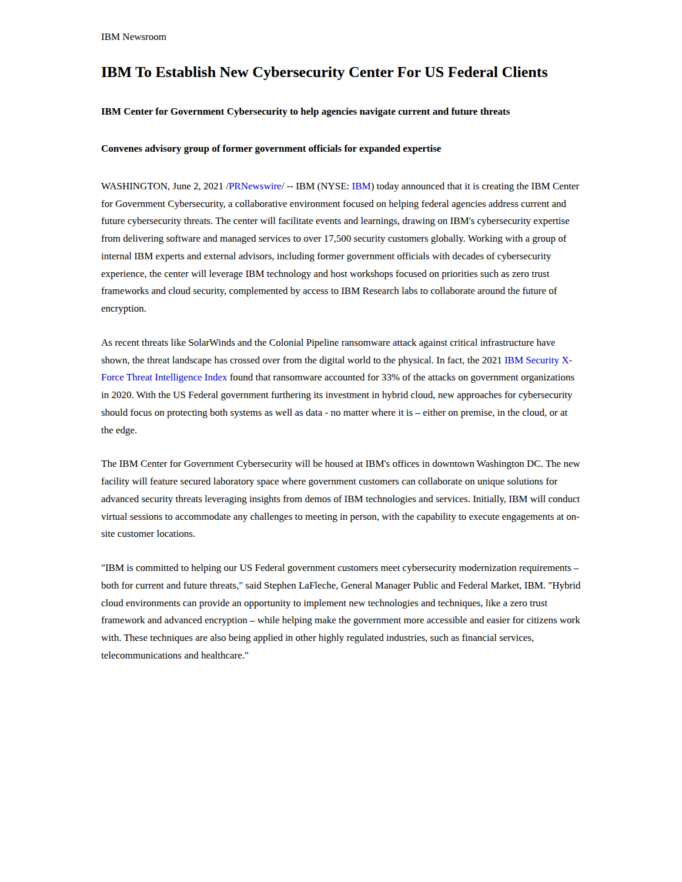IBM Newsroom
IBM To Establish New Cybersecurity Center For US Federal Clients
IBM Center for Government Cybersecurity to help agencies navigate current and future threats
Convenes advisory group of former government officials for expanded expertise
WASHINGTON, June 2, 2021 /PRNewswire/ -- IBM (NYSE: IBM) today announced that it is creating the IBM Center for Government Cybersecurity, a collaborative environment focused on helping federal agencies address current and future cybersecurity threats. The center will facilitate events and learnings, drawing on IBM's cybersecurity expertise from delivering software and managed services to over 17,500 security customers globally. Working with a group of internal IBM experts and external advisors, including former government officials with decades of cybersecurity experience, the center will leverage IBM technology and host workshops focused on priorities such as zero trust frameworks and cloud security, complemented by access to IBM Research labs to collaborate around the future of encryption.
As recent threats like SolarWinds and the Colonial Pipeline ransomware attack against critical infrastructure have shown, the threat landscape has crossed over from the digital world to the physical. In fact, the 2021 IBM Security X-Force Threat Intelligence Index found that ransomware accounted for 33% of the attacks on government organizations in 2020. With the US Federal government furthering its investment in hybrid cloud, new approaches for cybersecurity should focus on protecting both systems as well as data - no matter where it is – either on premise, in the cloud, or at the edge.
The IBM Center for Government Cybersecurity will be housed at IBM's offices in downtown Washington DC. The new facility will feature secured laboratory space where government customers can collaborate on unique solutions for advanced security threats leveraging insights from demos of IBM technologies and services. Initially, IBM will conduct virtual sessions to accommodate any challenges to meeting in person, with the capability to execute engagements at on-site customer locations.
"IBM is committed to helping our US Federal government customers meet cybersecurity modernization requirements – both for current and future threats," said Stephen LaFleche, General Manager Public and Federal Market, IBM. "Hybrid cloud environments can provide an opportunity to implement new technologies and techniques, like a zero trust framework and advanced encryption – while helping make the government more accessible and easier for citizens work with. These techniques are also being applied in other highly regulated industries, such as financial services, telecommunications and healthcare."